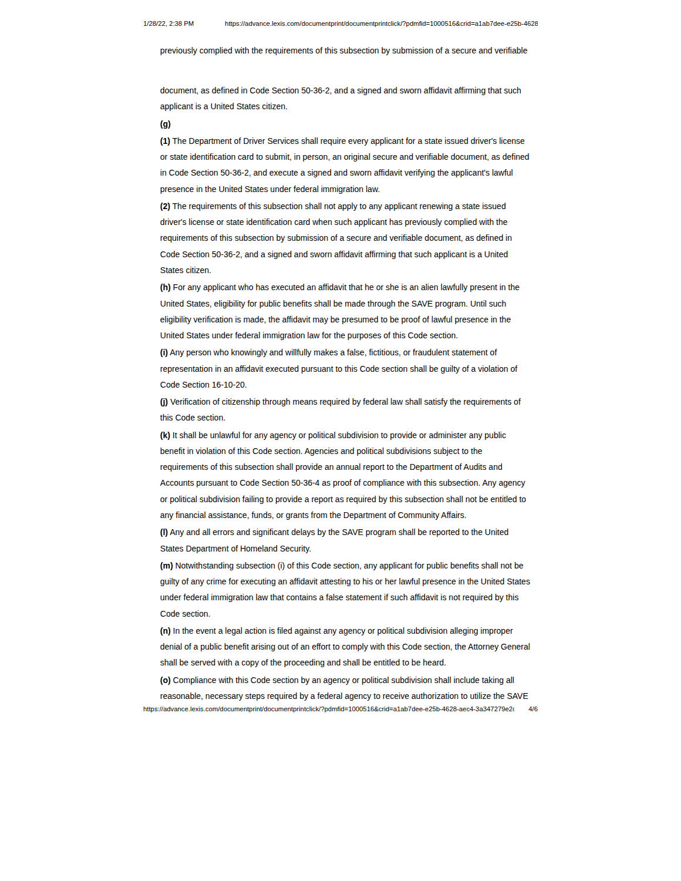1/28/22, 2:38 PM https://advance.lexis.com/documentprint/documentprintclick/?pdmfid=1000516&crid=a1ab7dee-e25b-4628-aec4-3a347279e2c2&ecomp=rssdk…
previously complied with the requirements of this subsection by submission of a secure and verifiable
document, as defined in Code Section 50-36-2, and a signed and sworn affidavit affirming that such applicant is a United States citizen.
(g)
(1) The Department of Driver Services shall require every applicant for a state issued driver's license or state identification card to submit, in person, an original secure and verifiable document, as defined in Code Section 50-36-2, and execute a signed and sworn affidavit verifying the applicant's lawful presence in the United States under federal immigration law.
(2) The requirements of this subsection shall not apply to any applicant renewing a state issued driver's license or state identification card when such applicant has previously complied with the requirements of this subsection by submission of a secure and verifiable document, as defined in Code Section 50-36-2, and a signed and sworn affidavit affirming that such applicant is a United States citizen.
(h) For any applicant who has executed an affidavit that he or she is an alien lawfully present in the United States, eligibility for public benefits shall be made through the SAVE program. Until such eligibility verification is made, the affidavit may be presumed to be proof of lawful presence in the United States under federal immigration law for the purposes of this Code section.
(i) Any person who knowingly and willfully makes a false, fictitious, or fraudulent statement of representation in an affidavit executed pursuant to this Code section shall be guilty of a violation of Code Section 16-10-20.
(j) Verification of citizenship through means required by federal law shall satisfy the requirements of this Code section.
(k) It shall be unlawful for any agency or political subdivision to provide or administer any public benefit in violation of this Code section. Agencies and political subdivisions subject to the requirements of this subsection shall provide an annual report to the Department of Audits and Accounts pursuant to Code Section 50-36-4 as proof of compliance with this subsection. Any agency or political subdivision failing to provide a report as required by this subsection shall not be entitled to any financial assistance, funds, or grants from the Department of Community Affairs.
(l) Any and all errors and significant delays by the SAVE program shall be reported to the United States Department of Homeland Security.
(m) Notwithstanding subsection (i) of this Code section, any applicant for public benefits shall not be guilty of any crime for executing an affidavit attesting to his or her lawful presence in the United States under federal immigration law that contains a false statement if such affidavit is not required by this Code section.
(n) In the event a legal action is filed against any agency or political subdivision alleging improper denial of a public benefit arising out of an effort to comply with this Code section, the Attorney General shall be served with a copy of the proceeding and shall be entitled to be heard.
(o) Compliance with this Code section by an agency or political subdivision shall include taking all reasonable, necessary steps required by a federal agency to receive authorization to utilize the SAVE
https://advance.lexis.com/documentprint/documentprintclick/?pdmfid=1000516&crid=a1ab7dee-e25b-4628-aec4-3a347279e2c2&ecomp=rssdkkk&prid=dfa9b1cb-ab… 4/6